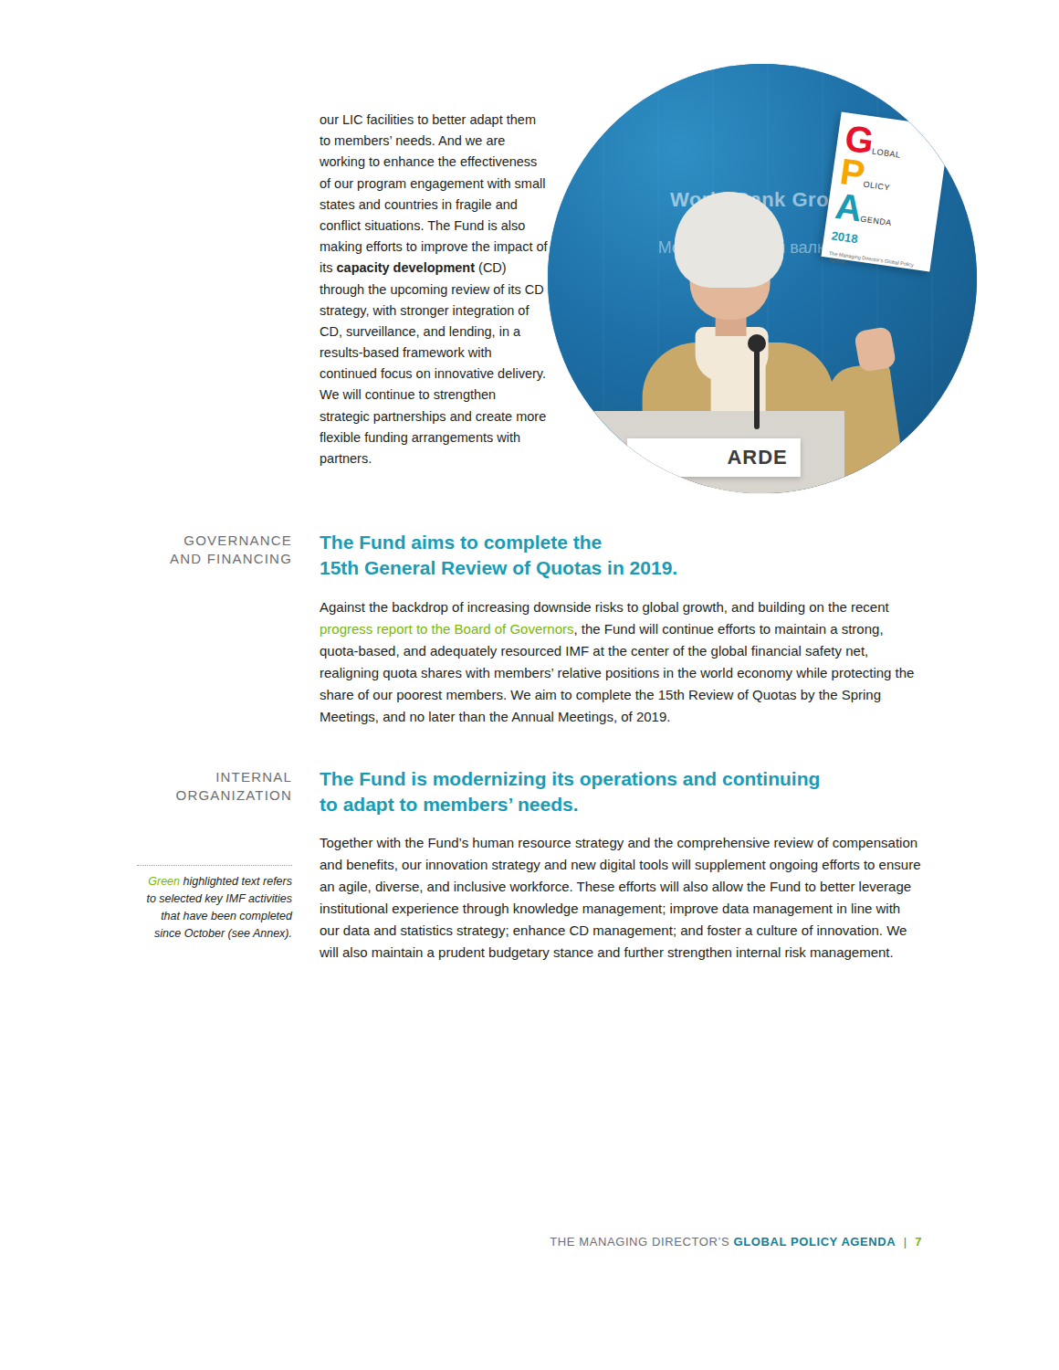our LIC facilities to better adapt them to members’ needs. And we are working to enhance the effectiveness of our program engagement with small states and countries in fragile and conflict situations. The Fund is also making efforts to improve the impact of its capacity development (CD) through the upcoming review of its CD strategy, with stronger integration of CD, surveillance, and lending, in a results-based framework with continued focus on innovative delivery. We will continue to strengthen strategic partnerships and create more flexible funding arrangements with partners.
World Bank Group
Международный валютный
GLOBAL
POLICY
AGENDA
2018
The Managing Director’s Global Policy Agenda
ARDE
Governance
and Financing
The Fund aims to complete the
15th General Review of Quotas in 2019.
Against the backdrop of increasing downside risks to global growth, and building on the recent progress report to the Board of Governors, the Fund will continue efforts to maintain a strong, quota-based, and adequately resourced IMF at the center of the global financial safety net, realigning quota shares with members’ relative positions in the world economy while protecting the share of our poorest members. We aim to complete the 15th Review of Quotas by the Spring Meetings, and no later than the Annual Meetings, of 2019.
Internal
Organization
The Fund is modernizing its operations and continuing
to adapt to members’ needs.
Together with the Fund’s human resource strategy and the comprehensive review of compensation and benefits, our innovation strategy and new digital tools will supplement ongoing efforts to ensure an agile, diverse, and inclusive workforce. These efforts will also allow the Fund to better leverage institutional experience through knowledge management; improve data management in line with our data and statistics strategy; enhance CD management; and foster a culture of innovation. We will also maintain a prudent budgetary stance and further strengthen internal risk management.
Green highlighted text refers to selected key IMF activities that have been completed since October (see Annex).
THE MANAGING DIRECTOR’S GLOBAL POLICY AGENDA | 7